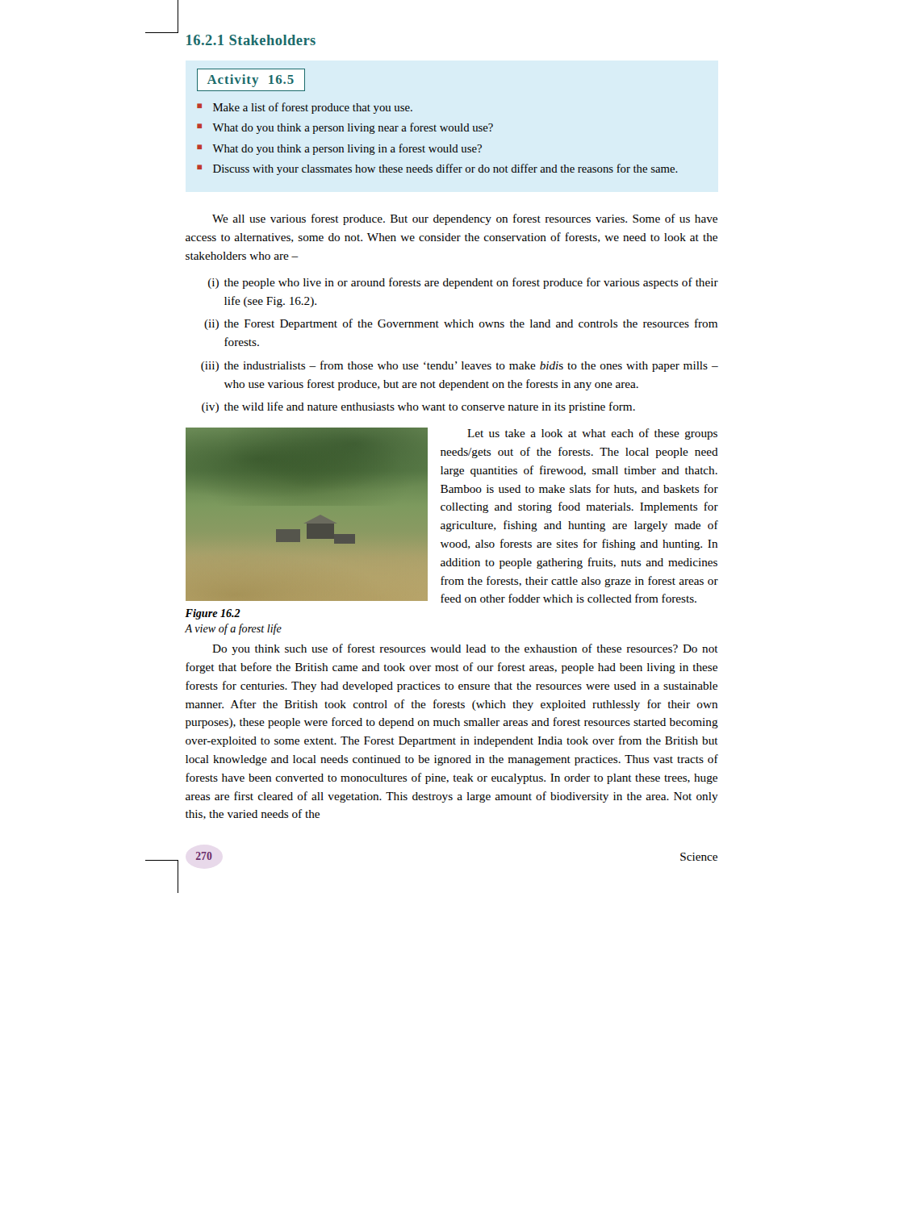16.2.1 Stakeholders
Activity 16.5
Make a list of forest produce that you use.
What do you think a person living near a forest would use?
What do you think a person living in a forest would use?
Discuss with your classmates how these needs differ or do not differ and the reasons for the same.
We all use various forest produce. But our dependency on forest resources varies. Some of us have access to alternatives, some do not. When we consider the conservation of forests, we need to look at the stakeholders who are –
the people who live in or around forests are dependent on forest produce for various aspects of their life (see Fig. 16.2).
the Forest Department of the Government which owns the land and controls the resources from forests.
the industrialists – from those who use ‘tendu’ leaves to make bidis to the ones with paper mills – who use various forest produce, but are not dependent on the forests in any one area.
the wild life and nature enthusiasts who want to conserve nature in its pristine form.
Figure 16.2
A view of a forest life
Let us take a look at what each of these groups needs/gets out of the forests. The local people need large quantities of firewood, small timber and thatch. Bamboo is used to make slats for huts, and baskets for collecting and storing food materials. Implements for agriculture, fishing and hunting are largely made of wood, also forests are sites for fishing and hunting. In addition to people gathering fruits, nuts and medicines from the forests, their cattle also graze in forest areas or feed on other fodder which is collected from forests.
Do you think such use of forest resources would lead to the exhaustion of these resources? Do not forget that before the British came and took over most of our forest areas, people had been living in these forests for centuries. They had developed practices to ensure that the resources were used in a sustainable manner. After the British took control of the forests (which they exploited ruthlessly for their own purposes), these people were forced to depend on much smaller areas and forest resources started becoming over-exploited to some extent. The Forest Department in independent India took over from the British but local knowledge and local needs continued to be ignored in the management practices. Thus vast tracts of forests have been converted to monocultures of pine, teak or eucalyptus. In order to plant these trees, huge areas are first cleared of all vegetation. This destroys a large amount of biodiversity in the area. Not only this, the varied needs of the
270
Science